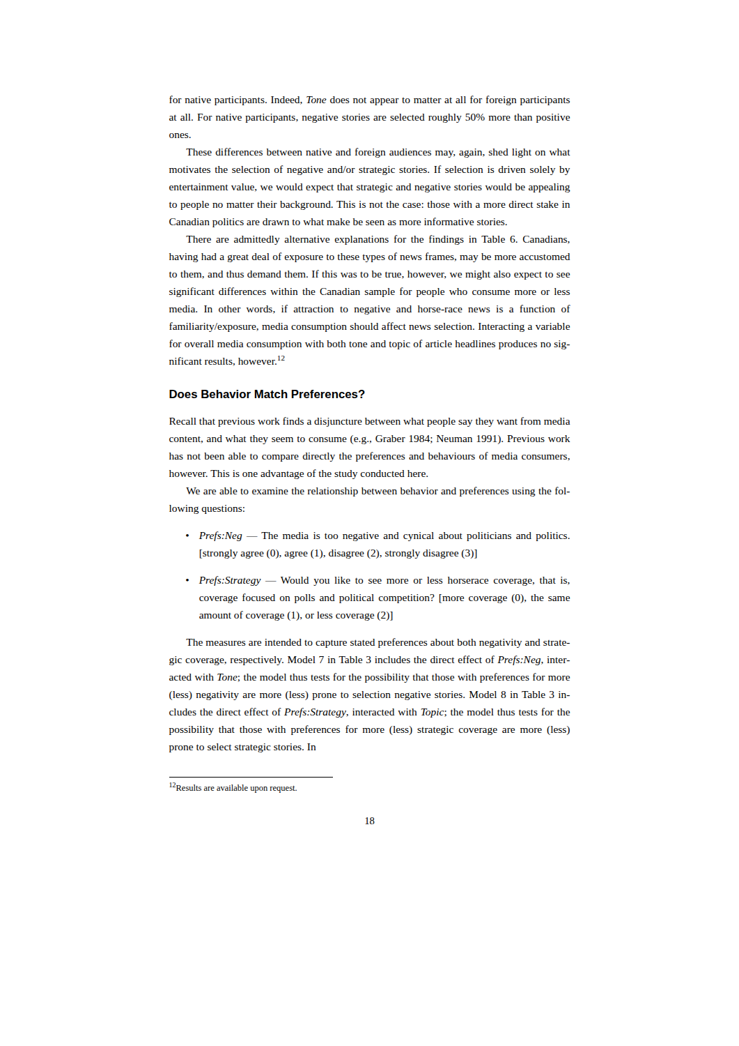for native participants. Indeed, Tone does not appear to matter at all for foreign participants at all. For native participants, negative stories are selected roughly 50% more than positive ones.
These differences between native and foreign audiences may, again, shed light on what motivates the selection of negative and/or strategic stories. If selection is driven solely by entertainment value, we would expect that strategic and negative stories would be appealing to people no matter their background. This is not the case: those with a more direct stake in Canadian politics are drawn to what make be seen as more informative stories.
There are admittedly alternative explanations for the findings in Table 6. Canadians, having had a great deal of exposure to these types of news frames, may be more accustomed to them, and thus demand them. If this was to be true, however, we might also expect to see significant differences within the Canadian sample for people who consume more or less media. In other words, if attraction to negative and horse-race news is a function of familiarity/exposure, media consumption should affect news selection. Interacting a variable for overall media consumption with both tone and topic of article headlines produces no significant results, however.12
Does Behavior Match Preferences?
Recall that previous work finds a disjuncture between what people say they want from media content, and what they seem to consume (e.g., Graber 1984; Neuman 1991). Previous work has not been able to compare directly the preferences and behaviours of media consumers, however. This is one advantage of the study conducted here.
We are able to examine the relationship between behavior and preferences using the following questions:
Prefs:Neg — The media is too negative and cynical about politicians and politics. [strongly agree (0), agree (1), disagree (2), strongly disagree (3)]
Prefs:Strategy — Would you like to see more or less horserace coverage, that is, coverage focused on polls and political competition? [more coverage (0), the same amount of coverage (1), or less coverage (2)]
The measures are intended to capture stated preferences about both negativity and strategic coverage, respectively. Model 7 in Table 3 includes the direct effect of Prefs:Neg, interacted with Tone; the model thus tests for the possibility that those with preferences for more (less) negativity are more (less) prone to selection negative stories. Model 8 in Table 3 includes the direct effect of Prefs:Strategy, interacted with Topic; the model thus tests for the possibility that those with preferences for more (less) strategic coverage are more (less) prone to select strategic stories. In
12Results are available upon request.
18